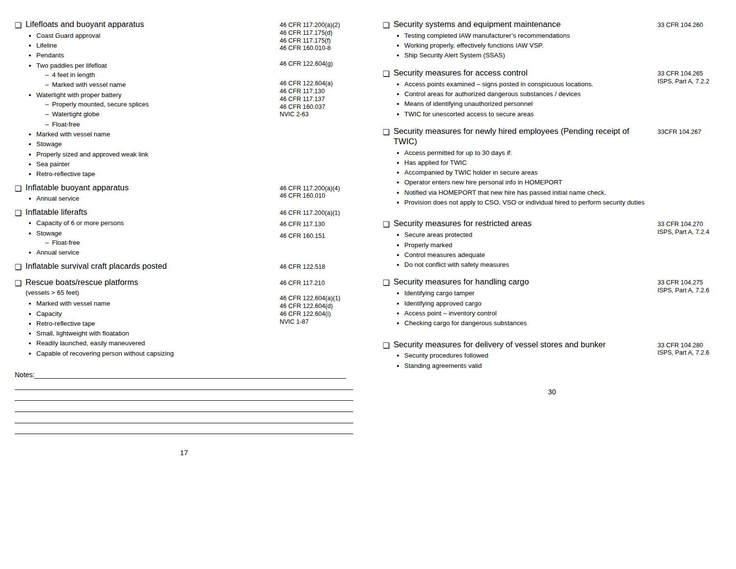❑
Lifefloats and buoyant apparatus
Coast Guard approval
Lifeline
Pendants
Two paddles per lifefloat
4 feet in length
Marked with vessel name
Waterlight with proper battery
Properly mounted, secure splices
Watertight globe
Float-free
Marked with vessel name
Stowage
Properly sized and approved weak link
Sea painter
Retro-reflective tape
46 CFR 117.200(a)(2)
46 CFR 117.175(d)
46 CFR 117.175(f)
46 CFR 160.010-8
46 CFR 122.604(g)
46 CFR 122.604(a)
46 CFR 117.130
46 CFR 117.137
46 CFR 160.037
NVIC 2-63
❑
Inflatable buoyant apparatus
Annual service
46 CFR 117.200(a)(4)
46 CFR 160.010
❑
Inflatable liferafts
Capacity of 6 or more persons
Stowage
Float-free
Annual service
46 CFR 117.200(a)(1)
46 CFR 117.130
46 CFR 160.151
❑
Inflatable survival craft placards posted
46 CFR 122.518
❑
Rescue boats/rescue platforms
(vessels > 65 feet)
Marked with vessel name
Capacity
Retro-reflective tape
Small, lightweight with floatation
Readily launched, easily maneuvered
Capable of recovering person without capsizing
46 CFR 117.210
46 CFR 122.604(a)(1)
46 CFR 122.604(d)
46 CFR 122.604(i)
NVIC 1-87
Notes:
17
❑
Security systems and equipment maintenance
Testing completed IAW manufacturer’s recommendations
Working properly, effectively functions IAW VSP.
Ship Security Alert System (SSAS)
33 CFR 104.260
❑
Security measures for access control
Access points examined – signs posted in conspicuous locations.
Control areas for authorized dangerous substances / devices
Means of identifying unauthorized personnel
TWIC for unescorted access to secure areas
33 CFR 104.265
ISPS, Part A, 7.2.2
❑
Security measures for newly hired employees (Pending receipt of TWIC)
Access permitted for up to 30 days if:
Has applied for TWIC
Accompanied by TWIC holder in secure areas
Operator enters new hire personal info in HOMEPORT
Notified via HOMEPORT that new hire has passed initial name check.
Provision does not apply to CSO, VSO or individual hired to perform security duties
33CFR 104.267
❑
Security measures for restricted areas
Secure areas protected
Properly marked
Control measures adequate
Do not conflict with safety measures
33 CFR 104.270
ISPS, Part A, 7.2.4
❑
Security measures for handling cargo
Identifying cargo tamper
Identifying approved cargo
Access point – inventory control
Checking cargo for dangerous substances
33 CFR 104.275
ISPS, Part A, 7.2.6
❑
Security measures for delivery of vessel stores and bunker
Security procedures followed
Standing agreements valid
33 CFR 104.280
ISPS, Part A, 7.2.6
30